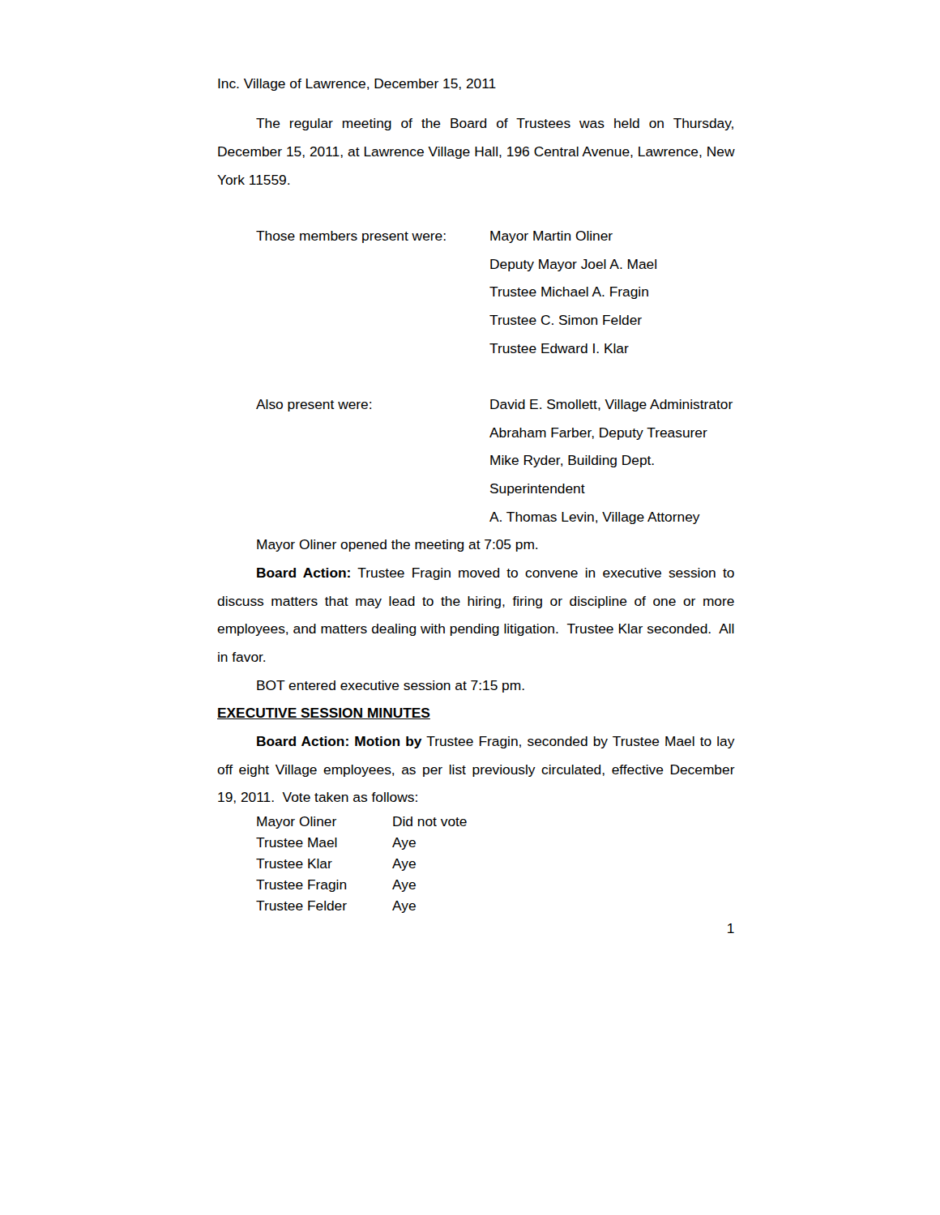Inc. Village of Lawrence, December 15, 2011
The regular meeting of the Board of Trustees was held on Thursday, December 15, 2011, at Lawrence Village Hall, 196 Central Avenue, Lawrence, New York 11559.
Those members present were:
Mayor Martin Oliner
Deputy Mayor Joel A. Mael
Trustee Michael A. Fragin
Trustee C. Simon Felder
Trustee Edward I. Klar
Also present were:
David E. Smollett, Village Administrator
Abraham Farber, Deputy Treasurer
Mike Ryder, Building Dept. Superintendent
A. Thomas Levin, Village Attorney
Mayor Oliner opened the meeting at 7:05 pm.
Board Action: Trustee Fragin moved to convene in executive session to discuss matters that may lead to the hiring, firing or discipline of one or more employees, and matters dealing with pending litigation. Trustee Klar seconded. All in favor.
BOT entered executive session at 7:15 pm.
EXECUTIVE SESSION MINUTES
Board Action: Motion by Trustee Fragin, seconded by Trustee Mael to lay off eight Village employees, as per list previously circulated, effective December 19, 2011. Vote taken as follows:
Mayor Oliner
Did not vote
Trustee Mael
Aye
Trustee Klar
Aye
Trustee Fragin
Aye
Trustee Felder
Aye
1